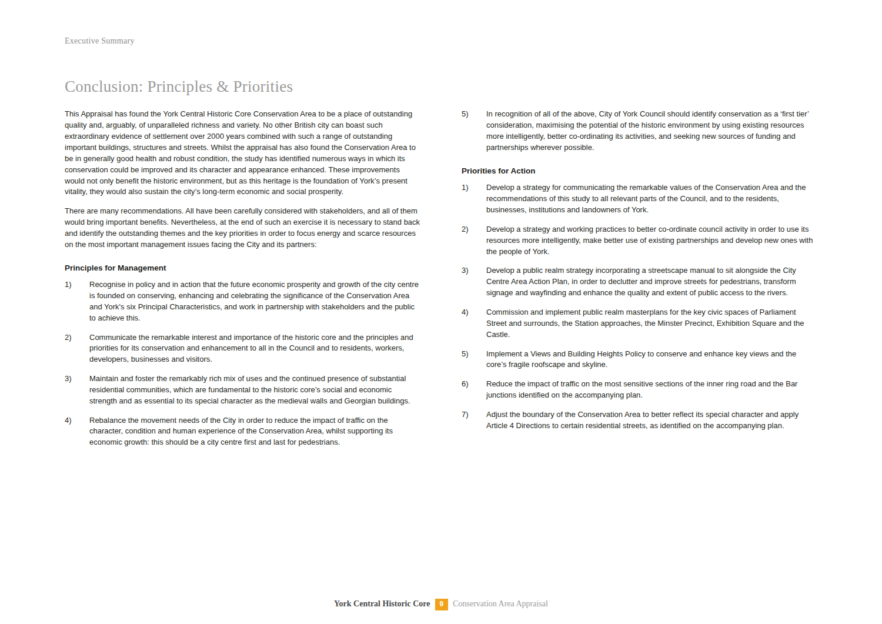Executive Summary
Conclusion: Principles & Priorities
This Appraisal has found the York Central Historic Core Conservation Area to be a place of outstanding quality and, arguably, of unparalleled richness and variety. No other British city can boast such extraordinary evidence of settlement over 2000 years combined with such a range of outstanding important buildings, structures and streets. Whilst the appraisal has also found the Conservation Area to be in generally good health and robust condition, the study has identified numerous ways in which its conservation could be improved and its character and appearance enhanced. These improvements would not only benefit the historic environment, but as this heritage is the foundation of York’s present vitality, they would also sustain the city’s long-term economic and social prosperity.
There are many recommendations. All have been carefully considered with stakeholders, and all of them would bring important benefits. Nevertheless, at the end of such an exercise it is necessary to stand back and identify the outstanding themes and the key priorities in order to focus energy and scarce resources on the most important management issues facing the City and its partners:
Principles for Management
1) Recognise in policy and in action that the future economic prosperity and growth of the city centre is founded on conserving, enhancing and celebrating the significance of the Conservation Area and York's six Principal Characteristics, and work in partnership with stakeholders and the public to achieve this.
2) Communicate the remarkable interest and importance of the historic core and the principles and priorities for its conservation and enhancement to all in the Council and to residents, workers, developers, businesses and visitors.
3) Maintain and foster the remarkably rich mix of uses and the continued presence of substantial residential communities, which are fundamental to the historic core’s social and economic strength and as essential to its special character as the medieval walls and Georgian buildings.
4) Rebalance the movement needs of the City in order to reduce the impact of traffic on the character, condition and human experience of the Conservation Area, whilst supporting its economic growth: this should be a city centre first and last for pedestrians.
5) In recognition of all of the above, City of York Council should identify conservation as a ‘first tier’ consideration, maximising the potential of the historic environment by using existing resources more intelligently, better co-ordinating its activities, and seeking new sources of funding and partnerships wherever possible.
Priorities for Action
1) Develop a strategy for communicating the remarkable values of the Conservation Area and the recommendations of this study to all relevant parts of the Council, and to the residents, businesses, institutions and landowners of York.
2) Develop a strategy and working practices to better co-ordinate council activity in order to use its resources more intelligently, make better use of existing partnerships and develop new ones with the people of York.
3) Develop a public realm strategy incorporating a streetscape manual to sit alongside the City Centre Area Action Plan, in order to declutter and improve streets for pedestrians, transform signage and wayfinding and enhance the quality and extent of public access to the rivers.
4) Commission and implement public realm masterplans for the key civic spaces of Parliament Street and surrounds, the Station approaches, the Minster Precinct, Exhibition Square and the Castle.
5) Implement a Views and Building Heights Policy to conserve and enhance key views and the core’s fragile roofscape and skyline.
6) Reduce the impact of traffic on the most sensitive sections of the inner ring road and the Bar junctions identified on the accompanying plan.
7) Adjust the boundary of the Conservation Area to better reflect its special character and apply Article 4 Directions to certain residential streets, as identified on the accompanying plan.
York Central Historic Core 9 Conservation Area Appraisal